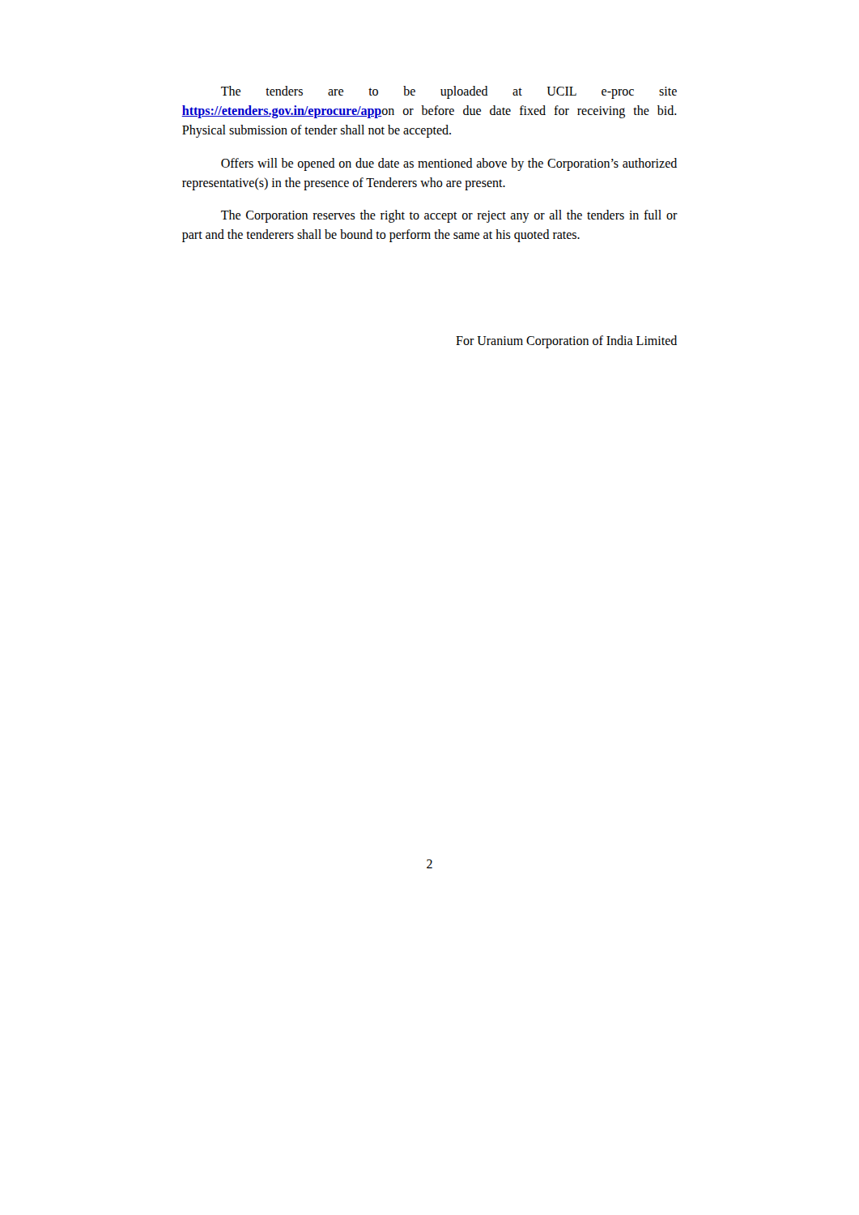The tenders are to be uploaded at UCIL e-proc site https://etenders.gov.in/eprocure/appon or before due date fixed for receiving the bid. Physical submission of tender shall not be accepted.
Offers will be opened on due date as mentioned above by the Corporation’s authorized representative(s) in the presence of Tenderers who are present.
The Corporation reserves the right to accept or reject any or all the tenders in full or part and the tenderers shall be bound to perform the same at his quoted rates.
For Uranium Corporation of India Limited
2